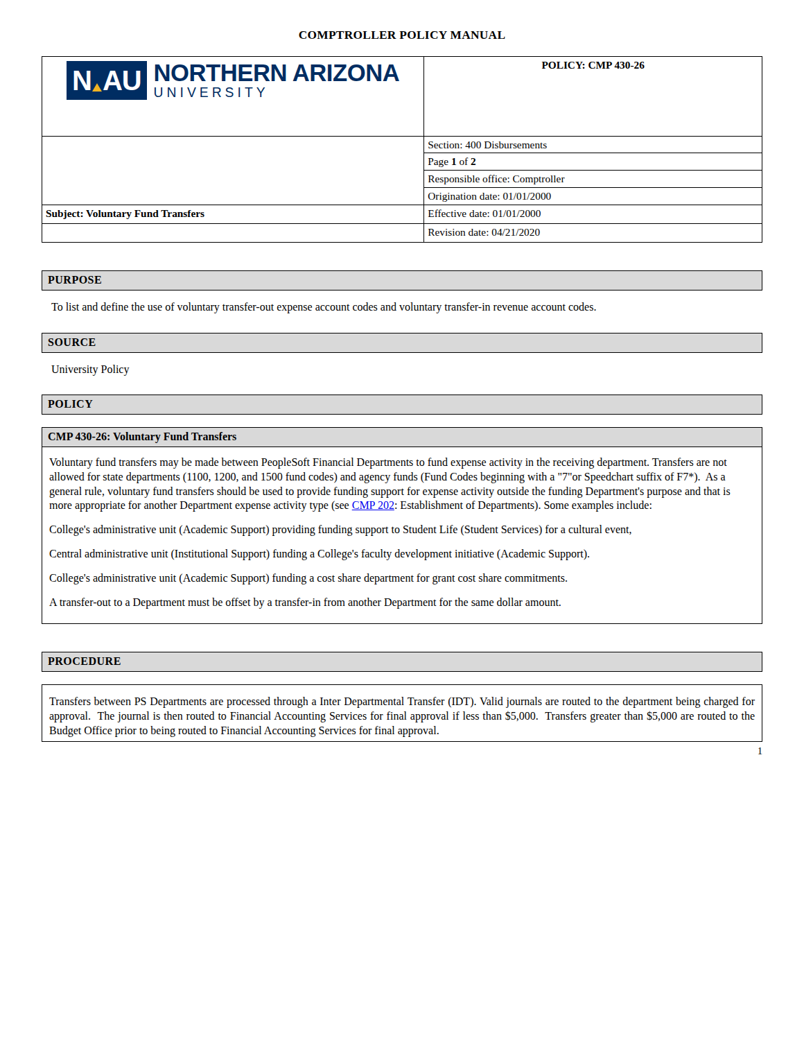COMPTROLLER POLICY MANUAL
| N AU NORTHERN ARIZONA UNIVERSITY | POLICY: CMP 430-26 |
| | Section: 400 Disbursements |
| | Page 1 of 2 |
| | Responsible office: Comptroller |
| | Origination date: 01/01/2000 |
| Subject: Voluntary Fund Transfers | Effective date: 01/01/2000 |
| | Revision date: 04/21/2020 |
PURPOSE
To list and define the use of voluntary transfer-out expense account codes and voluntary transfer-in revenue account codes.
SOURCE
University Policy
POLICY
CMP 430-26: Voluntary Fund Transfers
Voluntary fund transfers may be made between PeopleSoft Financial Departments to fund expense activity in the receiving department. Transfers are not allowed for state departments (1100, 1200, and 1500 fund codes) and agency funds (Fund Codes beginning with a "7"or Speedchart suffix of F7*). As a general rule, voluntary fund transfers should be used to provide funding support for expense activity outside the funding Department's purpose and that is more appropriate for another Department expense activity type (see CMP 202: Establishment of Departments). Some examples include:
College's administrative unit (Academic Support) providing funding support to Student Life (Student Services) for a cultural event,
Central administrative unit (Institutional Support) funding a College's faculty development initiative (Academic Support).
College's administrative unit (Academic Support) funding a cost share department for grant cost share commitments.
A transfer-out to a Department must be offset by a transfer-in from another Department for the same dollar amount.
PROCEDURE
Transfers between PS Departments are processed through a Inter Departmental Transfer (IDT). Valid journals are routed to the department being charged for approval. The journal is then routed to Financial Accounting Services for final approval if less than $5,000. Transfers greater than $5,000 are routed to the Budget Office prior to being routed to Financial Accounting Services for final approval.
1